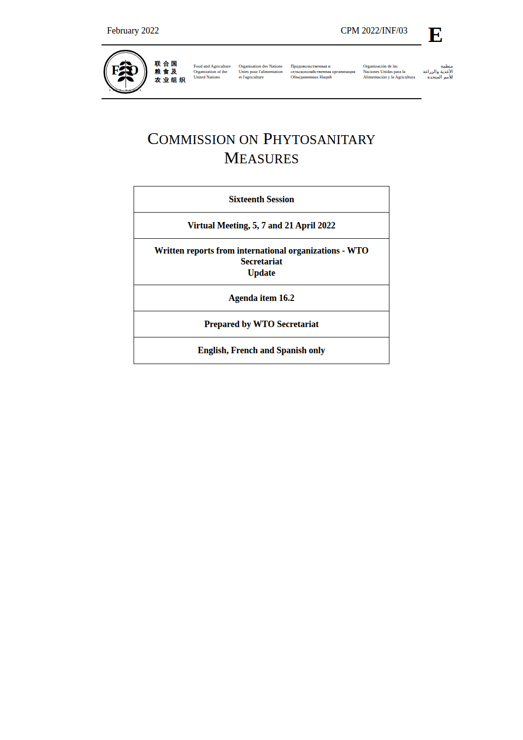E
February 2022
CPM 2022/INF/03
F O
F I A T P A N I S
联 合 国
粮 食 及
农 业 组 织
Food and Agriculture
Organization of the
United Nations
Organisation des Nations
Unies pour l'alimentation
et l'agriculture
Продовольственная и
сельскохозяйственная организация
Объединенных Наций
Organización de las
Naciones Unidas para la
Alimentación y la Agricultura
منظمة
الأغذية والزراعة
للأمم المتحدة
COMMISSION ON PHYTOSANITARY
MEASURES
| Sixteenth Session |
| Virtual Meeting, 5, 7 and 21 April 2022 |
| Written reports from international organizations - WTO Secretariat Update |
| Agenda item 16.2 |
| Prepared by WTO Secretariat |
| English, French and Spanish only |